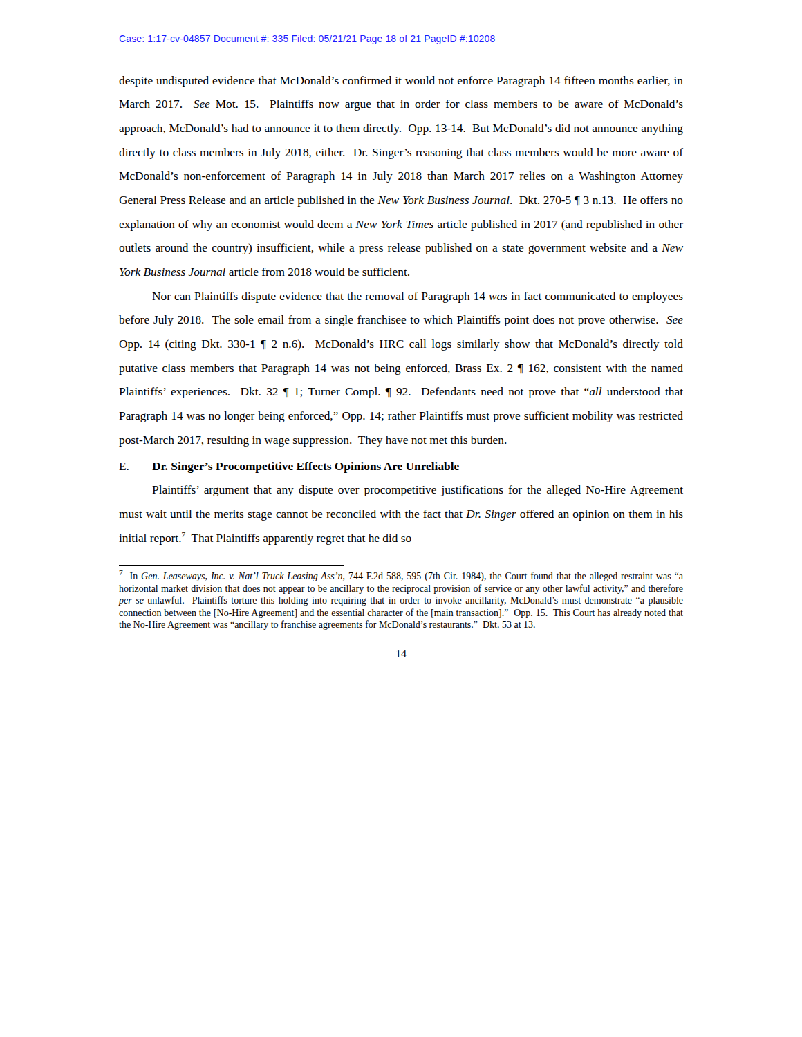Case: 1:17-cv-04857 Document #: 335 Filed: 05/21/21 Page 18 of 21 PageID #:10208
despite undisputed evidence that McDonald’s confirmed it would not enforce Paragraph 14 fifteen months earlier, in March 2017. See Mot. 15. Plaintiffs now argue that in order for class members to be aware of McDonald’s approach, McDonald’s had to announce it to them directly. Opp. 13-14. But McDonald’s did not announce anything directly to class members in July 2018, either. Dr. Singer’s reasoning that class members would be more aware of McDonald’s non-enforcement of Paragraph 14 in July 2018 than March 2017 relies on a Washington Attorney General Press Release and an article published in the New York Business Journal. Dkt. 270-5 ¶ 3 n.13. He offers no explanation of why an economist would deem a New York Times article published in 2017 (and republished in other outlets around the country) insufficient, while a press release published on a state government website and a New York Business Journal article from 2018 would be sufficient.
Nor can Plaintiffs dispute evidence that the removal of Paragraph 14 was in fact communicated to employees before July 2018. The sole email from a single franchisee to which Plaintiffs point does not prove otherwise. See Opp. 14 (citing Dkt. 330-1 ¶ 2 n.6). McDonald’s HRC call logs similarly show that McDonald’s directly told putative class members that Paragraph 14 was not being enforced, Brass Ex. 2 ¶ 162, consistent with the named Plaintiffs’ experiences. Dkt. 32 ¶ 1; Turner Compl. ¶ 92. Defendants need not prove that “all understood that Paragraph 14 was no longer being enforced,” Opp. 14; rather Plaintiffs must prove sufficient mobility was restricted post-March 2017, resulting in wage suppression. They have not met this burden.
E. Dr. Singer’s Procompetitive Effects Opinions Are Unreliable
Plaintiffs’ argument that any dispute over procompetitive justifications for the alleged No-Hire Agreement must wait until the merits stage cannot be reconciled with the fact that Dr. Singer offered an opinion on them in his initial report.7 That Plaintiffs apparently regret that he did so
7 In Gen. Leaseways, Inc. v. Nat’l Truck Leasing Ass’n, 744 F.2d 588, 595 (7th Cir. 1984), the Court found that the alleged restraint was “a horizontal market division that does not appear to be ancillary to the reciprocal provision of service or any other lawful activity,” and therefore per se unlawful. Plaintiffs torture this holding into requiring that in order to invoke ancillarity, McDonald’s must demonstrate “a plausible connection between the [No-Hire Agreement] and the essential character of the [main transaction].” Opp. 15. This Court has already noted that the No-Hire Agreement was “ancillary to franchise agreements for McDonald’s restaurants.” Dkt. 53 at 13.
14